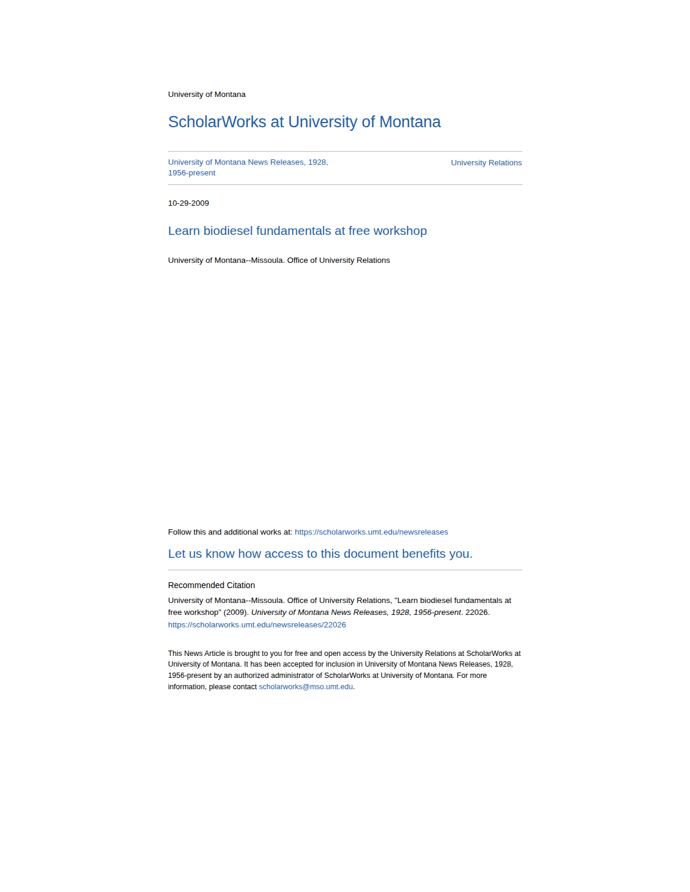University of Montana
ScholarWorks at University of Montana
University of Montana News Releases, 1928,
1956-present
University Relations
10-29-2009
Learn biodiesel fundamentals at free workshop
University of Montana--Missoula. Office of University Relations
Follow this and additional works at: https://scholarworks.umt.edu/newsreleases
Let us know how access to this document benefits you.
Recommended Citation
University of Montana--Missoula. Office of University Relations, "Learn biodiesel fundamentals at free workshop" (2009). University of Montana News Releases, 1928, 1956-present. 22026.
https://scholarworks.umt.edu/newsreleases/22026
This News Article is brought to you for free and open access by the University Relations at ScholarWorks at University of Montana. It has been accepted for inclusion in University of Montana News Releases, 1928, 1956-present by an authorized administrator of ScholarWorks at University of Montana. For more information, please contact scholarworks@mso.umt.edu.